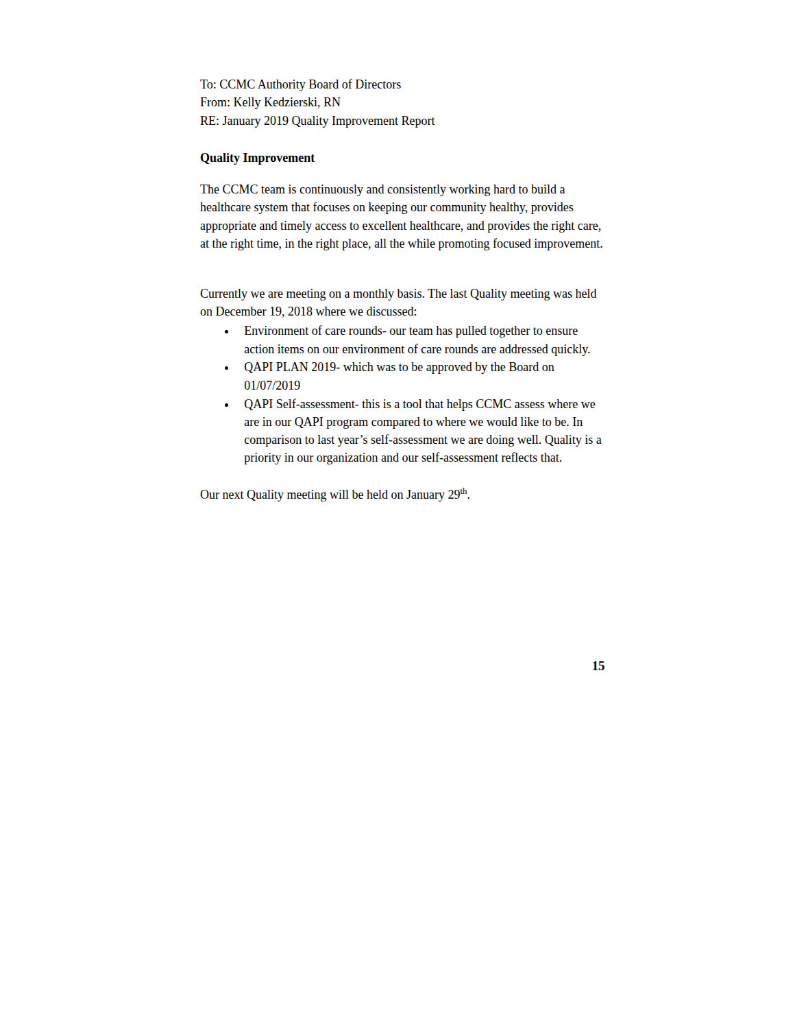To: CCMC Authority Board of Directors
From: Kelly Kedzierski, RN
RE: January 2019 Quality Improvement Report
Quality Improvement
The CCMC team is continuously and consistently working hard to build a healthcare system that focuses on keeping our community healthy, provides appropriate and timely access to excellent healthcare, and provides the right care, at the right time, in the right place, all the while promoting focused improvement.
Currently we are meeting on a monthly basis. The last Quality meeting was held on December 19, 2018 where we discussed:
Environment of care rounds- our team has pulled together to ensure action items on our environment of care rounds are addressed quickly.
QAPI PLAN 2019- which was to be approved by the Board on 01/07/2019
QAPI Self-assessment- this is a tool that helps CCMC assess where we are in our QAPI program compared to where we would like to be. In comparison to last year’s self-assessment we are doing well. Quality is a priority in our organization and our self-assessment reflects that.
Our next Quality meeting will be held on January 29th.
15